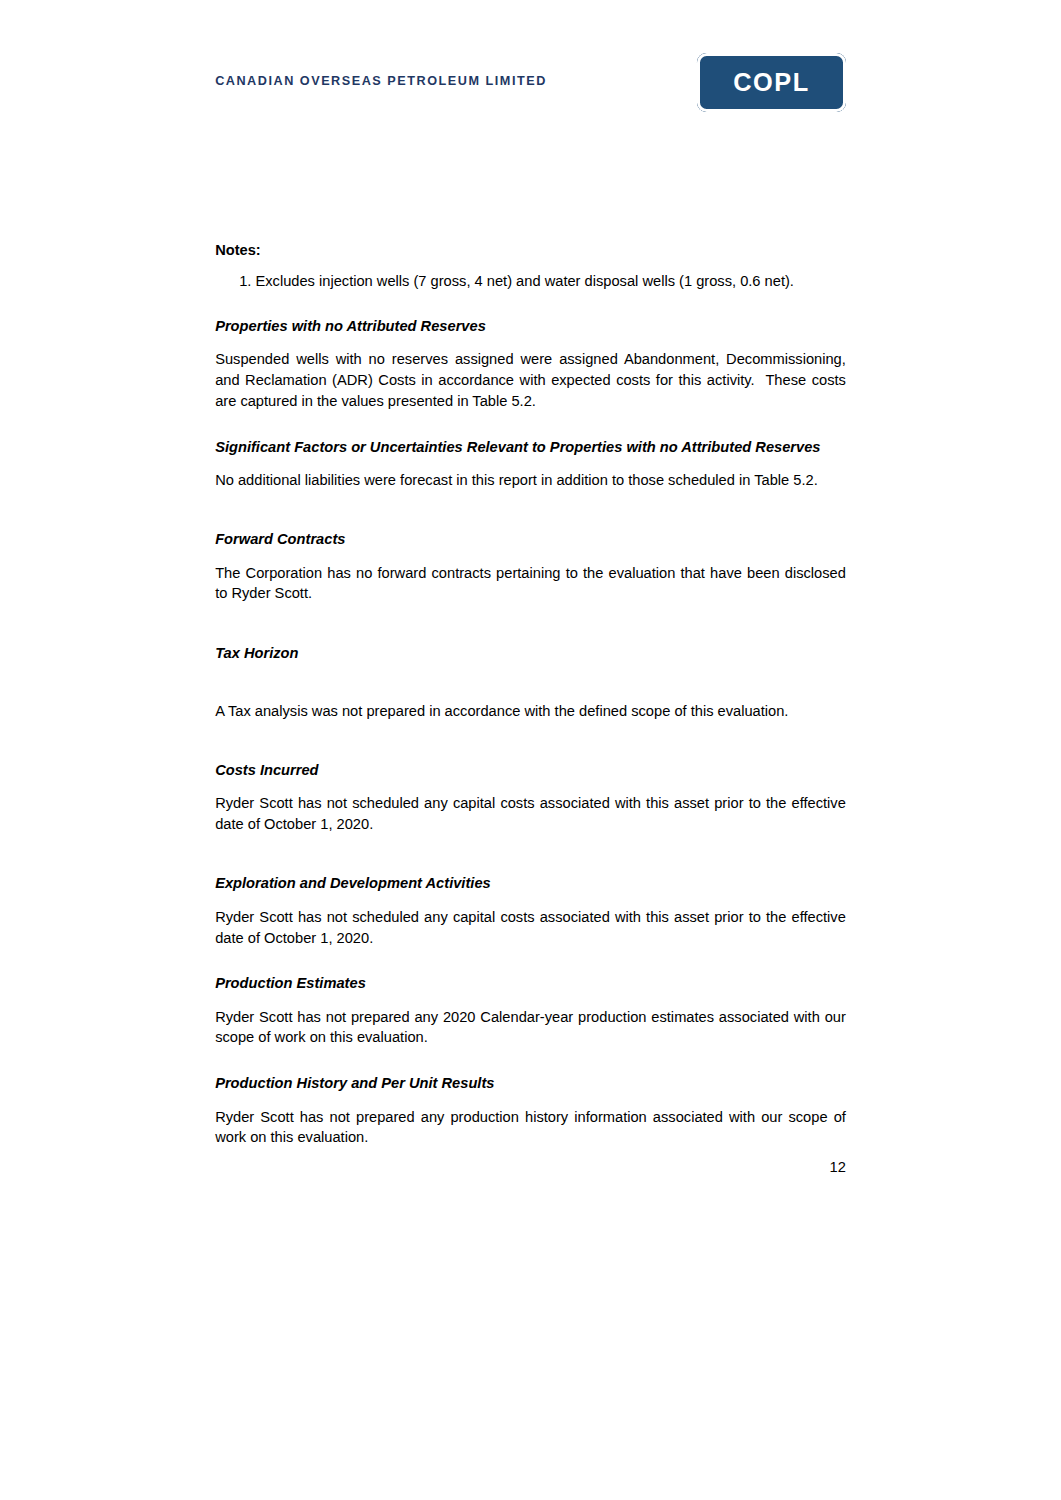Canadian Overseas Petroleum Limited
COPL
Notes:
Excludes injection wells (7 gross, 4 net) and water disposal wells (1 gross, 0.6 net).
Properties with no Attributed Reserves
Suspended wells with no reserves assigned were assigned Abandonment, Decommissioning, and Reclamation (ADR) Costs in accordance with expected costs for this activity. These costs are captured in the values presented in Table 5.2.
Significant Factors or Uncertainties Relevant to Properties with no Attributed Reserves
No additional liabilities were forecast in this report in addition to those scheduled in Table 5.2.
Forward Contracts
The Corporation has no forward contracts pertaining to the evaluation that have been disclosed to Ryder Scott.
Tax Horizon
A Tax analysis was not prepared in accordance with the defined scope of this evaluation.
Costs Incurred
Ryder Scott has not scheduled any capital costs associated with this asset prior to the effective date of October 1, 2020.
Exploration and Development Activities
Ryder Scott has not scheduled any capital costs associated with this asset prior to the effective date of October 1, 2020.
Production Estimates
Ryder Scott has not prepared any 2020 Calendar-year production estimates associated with our scope of work on this evaluation.
Production History and Per Unit Results
Ryder Scott has not prepared any production history information associated with our scope of work on this evaluation.
12